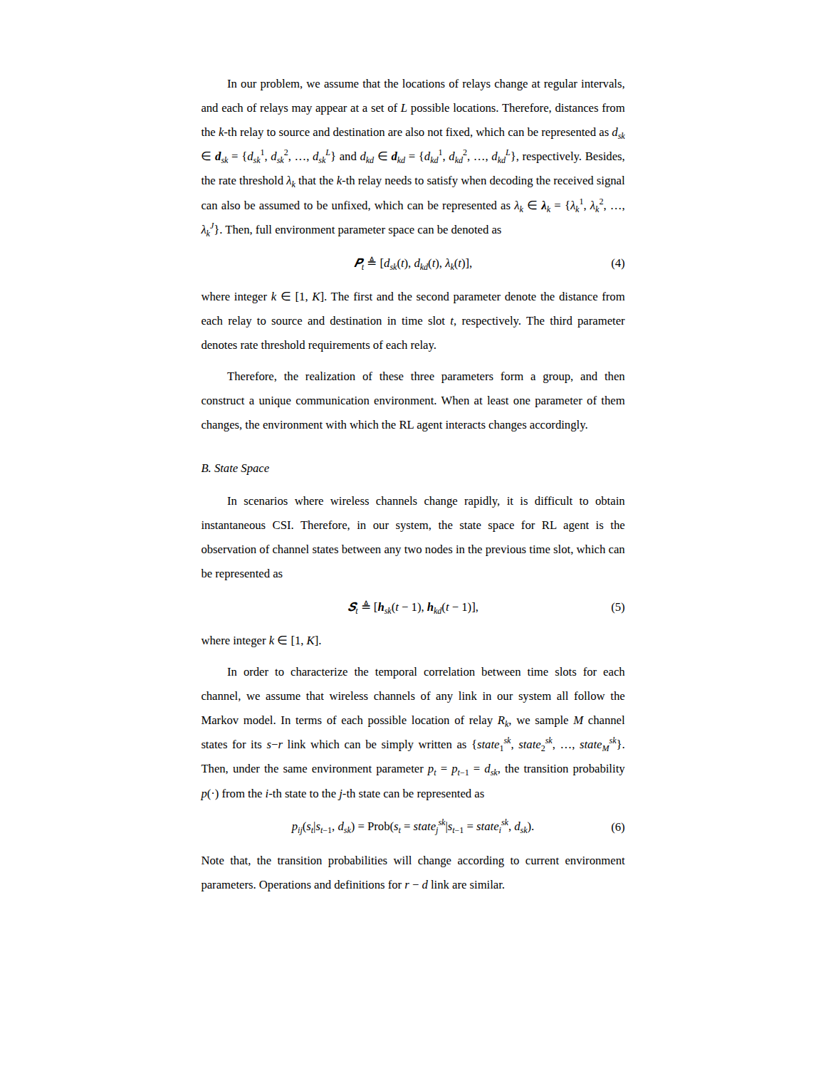In our problem, we assume that the locations of relays change at regular intervals, and each of relays may appear at a set of L possible locations. Therefore, distances from the k-th relay to source and destination are also not fixed, which can be represented as dsk ∈ dsk = {dsk1, dsk2, …, dskL} and dkd ∈ dkd = {dkd1, dkd2, …, dkdL}, respectively. Besides, the rate threshold λk that the k-th relay needs to satisfy when decoding the received signal can also be assumed to be unfixed, which can be represented as λk ∈ λk = {λk1, λk2, …, λkJ}. Then, full environment parameter space can be denoted as
𝑷t [dsk(t), dkd(t), λk(t)], (4)
where integer k ∈ [1, K]. The first and the second parameter denote the distance from each relay to source and destination in time slot t, respectively. The third parameter denotes rate threshold requirements of each relay.
Therefore, the realization of these three parameters form a group, and then construct a unique communication environment. When at least one parameter of them changes, the environment with which the RL agent interacts changes accordingly.
B. State Space
In scenarios where wireless channels change rapidly, it is difficult to obtain instantaneous CSI. Therefore, in our system, the state space for RL agent is the observation of channel states between any two nodes in the previous time slot, which can be represented as
𝑺t [hsk(t − 1), hkd(t − 1)], (5)
where integer k ∈ [1, K].
In order to characterize the temporal correlation between time slots for each channel, we assume that wireless channels of any link in our system all follow the Markov model. In terms of each possible location of relay Rk, we sample M channel states for its s−r link which can be simply written as {state1sk, state2sk, …, stateMsk}. Then, under the same environment parameter pt = pt−1 = dsk, the transition probability p(·) from the i-th state to the j-th state can be represented as
pij(st|st−1, dsk) = Prob(st = statejsk|st−1 = stateisk, dsk). (6)
Note that, the transition probabilities will change according to current environment parameters. Operations and definitions for r − d link are similar.